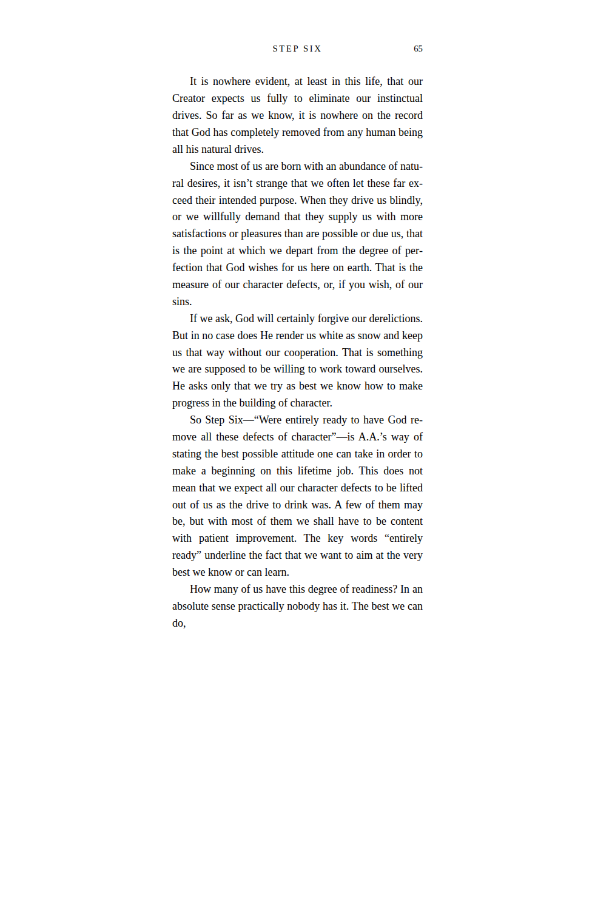Step Six 65
It is nowhere evident, at least in this life, that our Creator expects us fully to eliminate our instinctual drives. So far as we know, it is nowhere on the record that God has completely removed from any human being all his natural drives.
Since most of us are born with an abundance of natural desires, it isn’t strange that we often let these far exceed their intended purpose. When they drive us blindly, or we willfully demand that they supply us with more satisfactions or pleasures than are possible or due us, that is the point at which we depart from the degree of perfection that God wishes for us here on earth. That is the measure of our character defects, or, if you wish, of our sins.
If we ask, God will certainly forgive our derelictions. But in no case does He render us white as snow and keep us that way without our cooperation. That is something we are supposed to be willing to work toward ourselves. He asks only that we try as best we know how to make progress in the building of character.
So Step Six—“Were entirely ready to have God remove all these defects of character”—is A.A.’s way of stating the best possible attitude one can take in order to make a beginning on this lifetime job. This does not mean that we expect all our character defects to be lifted out of us as the drive to drink was. A few of them may be, but with most of them we shall have to be content with patient improvement. The key words “entirely ready” underline the fact that we want to aim at the very best we know or can learn.
How many of us have this degree of readiness? In an absolute sense practically nobody has it. The best we can do,